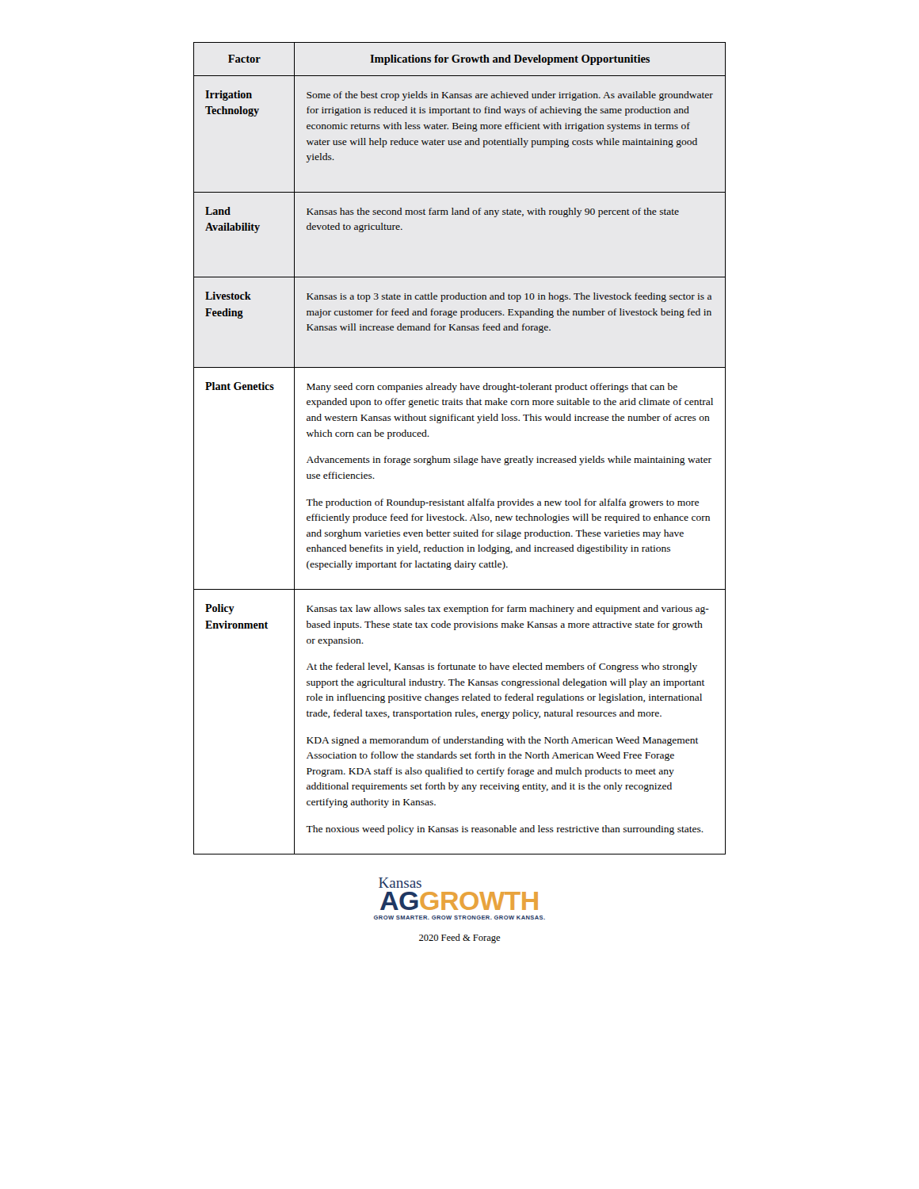| Factor | Implications for Growth and Development Opportunities |
| --- | --- |
| Irrigation Technology | Some of the best crop yields in Kansas are achieved under irrigation. As available groundwater for irrigation is reduced it is important to find ways of achieving the same production and economic returns with less water. Being more efficient with irrigation systems in terms of water use will help reduce water use and potentially pumping costs while maintaining good yields. |
| Land Availability | Kansas has the second most farm land of any state, with roughly 90 percent of the state devoted to agriculture. |
| Livestock Feeding | Kansas is a top 3 state in cattle production and top 10 in hogs. The livestock feeding sector is a major customer for feed and forage producers. Expanding the number of livestock being fed in Kansas will increase demand for Kansas feed and forage. |
| Plant Genetics | Many seed corn companies already have drought-tolerant product offerings that can be expanded upon to offer genetic traits that make corn more suitable to the arid climate of central and western Kansas without significant yield loss. This would increase the number of acres on which corn can be produced. Advancements in forage sorghum silage have greatly increased yields while maintaining water use efficiencies. The production of Roundup-resistant alfalfa provides a new tool for alfalfa growers to more efficiently produce feed for livestock. Also, new technologies will be required to enhance corn and sorghum varieties even better suited for silage production. These varieties may have enhanced benefits in yield, reduction in lodging, and increased digestibility in rations (especially important for lactating dairy cattle). |
| Policy Environment | Kansas tax law allows sales tax exemption for farm machinery and equipment and various ag-based inputs. These state tax code provisions make Kansas a more attractive state for growth or expansion. At the federal level, Kansas is fortunate to have elected members of Congress who strongly support the agricultural industry. The Kansas congressional delegation will play an important role in influencing positive changes related to federal regulations or legislation, international trade, federal taxes, transportation rules, energy policy, natural resources and more. KDA signed a memorandum of understanding with the North American Weed Management Association to follow the standards set forth in the North American Weed Free Forage Program. KDA staff is also qualified to certify forage and mulch products to meet any additional requirements set forth by any receiving entity, and it is the only recognized certifying authority in Kansas. The noxious weed policy in Kansas is reasonable and less restrictive than surrounding states. |
Kansas AG GROWTH GROW SMARTER. GROW STRONGER. GROW KANSAS.
2020 Feed & Forage